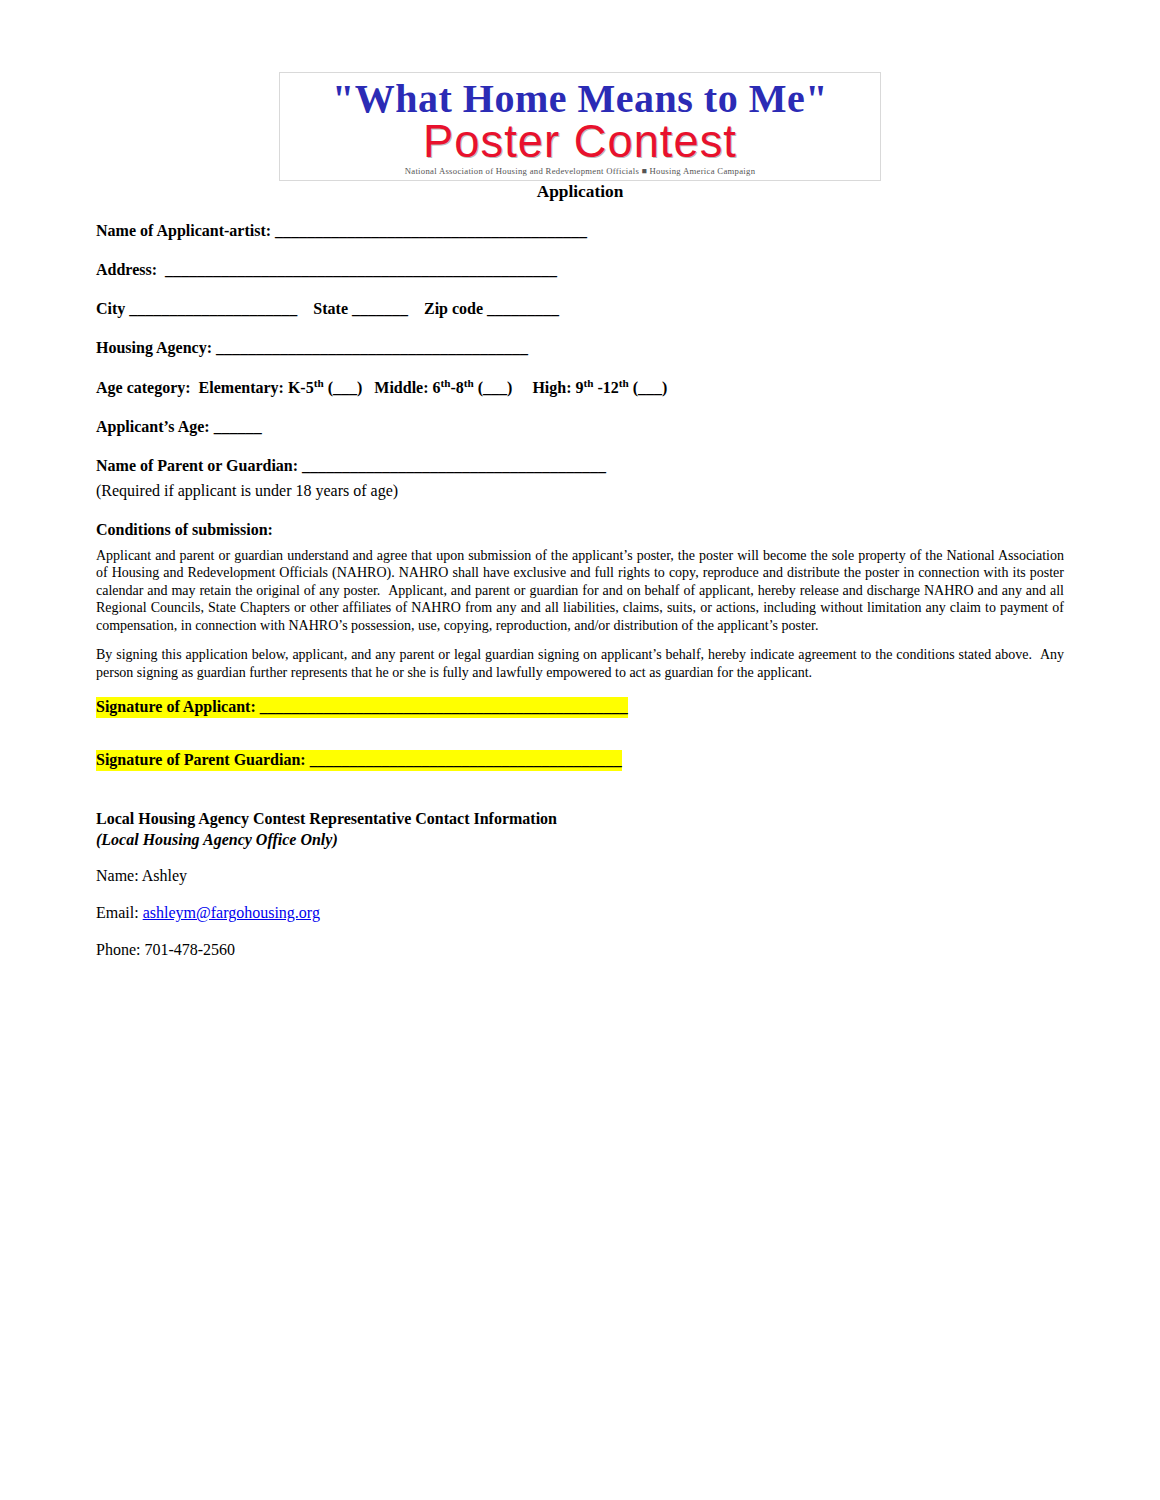"What Home Means to Me"
Poster Contest
National Association of Housing and Redevelopment Officials ■ Housing America Campaign
Application
Name of Applicant-artist: _______________________________________
Address: _________________________________________________
City _____________________ State _______ Zip code _________
Housing Agency: _______________________________________
Age category: Elementary: K-5th (___) Middle: 6th-8th (___) High: 9th -12th (___)
Applicant’s Age: ______
Name of Parent or Guardian: ______________________________________
(Required if applicant is under 18 years of age)
Conditions of submission:
Applicant and parent or guardian understand and agree that upon submission of the applicant’s poster, the poster will become the sole property of the National Association of Housing and Redevelopment Officials (NAHRO). NAHRO shall have exclusive and full rights to copy, reproduce and distribute the poster in connection with its poster calendar and may retain the original of any poster. Applicant, and parent or guardian for and on behalf of applicant, hereby release and discharge NAHRO and any and all Regional Councils, State Chapters or other affiliates of NAHRO from any and all liabilities, claims, suits, or actions, including without limitation any claim to payment of compensation, in connection with NAHRO’s possession, use, copying, reproduction, and/or distribution of the applicant’s poster.
By signing this application below, applicant, and any parent or legal guardian signing on applicant’s behalf, hereby indicate agreement to the conditions stated above. Any person signing as guardian further represents that he or she is fully and lawfully empowered to act as guardian for the applicant.
Signature of Applicant: ______________________________________________
Signature of Parent Guardian: _______________________________________
Local Housing Agency Contest Representative Contact Information
(Local Housing Agency Office Only)
Name: Ashley
Email: ashleym@fargohousing.org
Phone: 701-478-2560